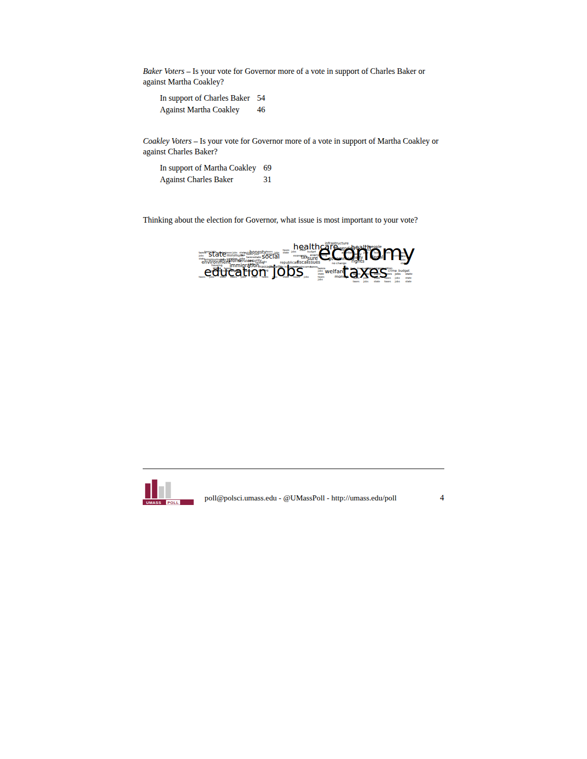Baker Voters – Is your vote for Governor more of a vote in support of Charles Baker or against Martha Coakley?
| In support of Charles Baker | 54 |
| Against Martha Coakley | 46 |
Coakley Voters – Is your vote for Governor more of a vote in support of Martha Coakley or against Charles Baker?
| In support of Martha Coakley | 69 |
| Against Charles Baker | 31 |
Thinking about the election for Governor, what issue is most important to your vote?
economy taxes jobs education healthcare health people infrastructure spending state social honesty minimum tax policy reform services security care taxing jobs environment immigration republican fiscal issues tax sure everything economic budget government no change welfare money job gun inequality economy corruption crime budget carey party rights illegal abortion taxes jobs spending taxes state economy taxes policy jobs state massachusetts getting jobs no insurance crime income taxes wage taxes housing poverty restoration jobs taxes taxes jobs state employment jobs care tax jobs taxes state jobs taxes state jobs taxes state jobs taxes women's taxes jobs state taxes jobs state taxes jobs state taxes jobs taxes jobs state taxes jobs state taxes jobs state taxes jobs state taxes jobs state taxes jobs state taxes jobs state taxes jobs state taxes jobs state taxes jobs
UMASS POLL
poll@polsci.umass.edu - @UMassPoll - http://umass.edu/poll
4